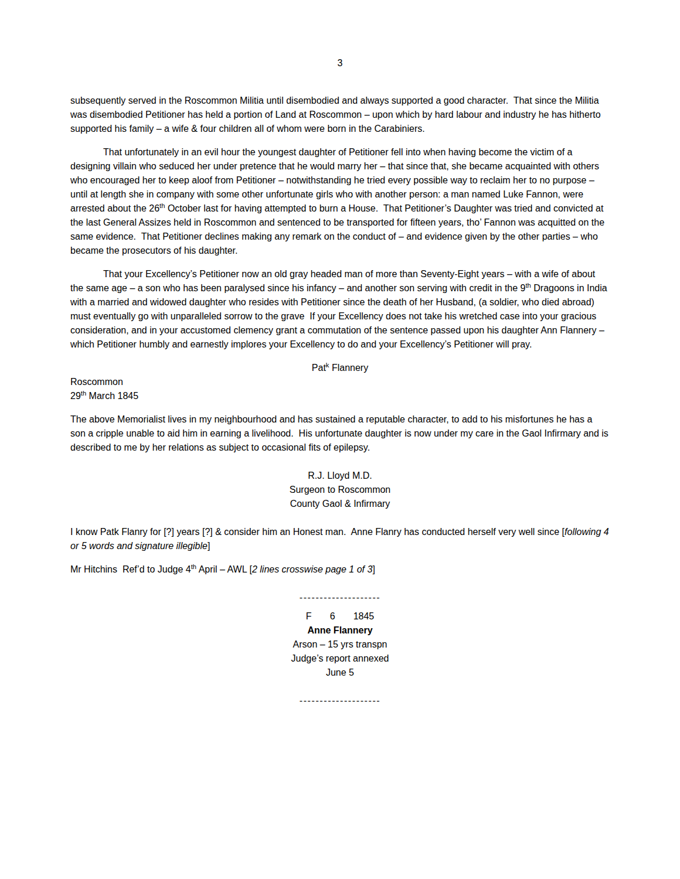3
subsequently served in the Roscommon Militia until disembodied and always supported a good character. That since the Militia was disembodied Petitioner has held a portion of Land at Roscommon – upon which by hard labour and industry he has hitherto supported his family – a wife & four children all of whom were born in the Carabiniers.
That unfortunately in an evil hour the youngest daughter of Petitioner fell into when having become the victim of a designing villain who seduced her under pretence that he would marry her – that since that, she became acquainted with others who encouraged her to keep aloof from Petitioner – notwithstanding he tried every possible way to reclaim her to no purpose – until at length she in company with some other unfortunate girls who with another person: a man named Luke Fannon, were arrested about the 26th October last for having attempted to burn a House. That Petitioner’s Daughter was tried and convicted at the last General Assizes held in Roscommon and sentenced to be transported for fifteen years, tho’ Fannon was acquitted on the same evidence. That Petitioner declines making any remark on the conduct of – and evidence given by the other parties – who became the prosecutors of his daughter.
That your Excellency’s Petitioner now an old gray headed man of more than Seventy-Eight years – with a wife of about the same age – a son who has been paralysed since his infancy – and another son serving with credit in the 9th Dragoons in India with a married and widowed daughter who resides with Petitioner since the death of her Husband, (a soldier, who died abroad) must eventually go with unparalleled sorrow to the grave If your Excellency does not take his wretched case into your gracious consideration, and in your accustomed clemency grant a commutation of the sentence passed upon his daughter Ann Flannery – which Petitioner humbly and earnestly implores your Excellency to do and your Excellency’s Petitioner will pray.
Patk Flannery
Roscommon
29th March 1845
The above Memorialist lives in my neighbourhood and has sustained a reputable character, to add to his misfortunes he has a son a cripple unable to aid him in earning a livelihood. His unfortunate daughter is now under my care in the Gaol Infirmary and is described to me by her relations as subject to occasional fits of epilepsy.
R.J. Lloyd M.D.
Surgeon to Roscommon
County Gaol & Infirmary
I know Patk Flanry for [?] years [?] & consider him an Honest man. Anne Flanry has conducted herself very well since [following 4 or 5 words and signature illegible]
Mr Hitchins Ref’d to Judge 4th April – AWL [2 lines crosswise page 1 of 3]
--------------------
F 6 1845
Anne Flannery
Arson – 15 yrs transpn
Judge’s report annexed
June 5
--------------------